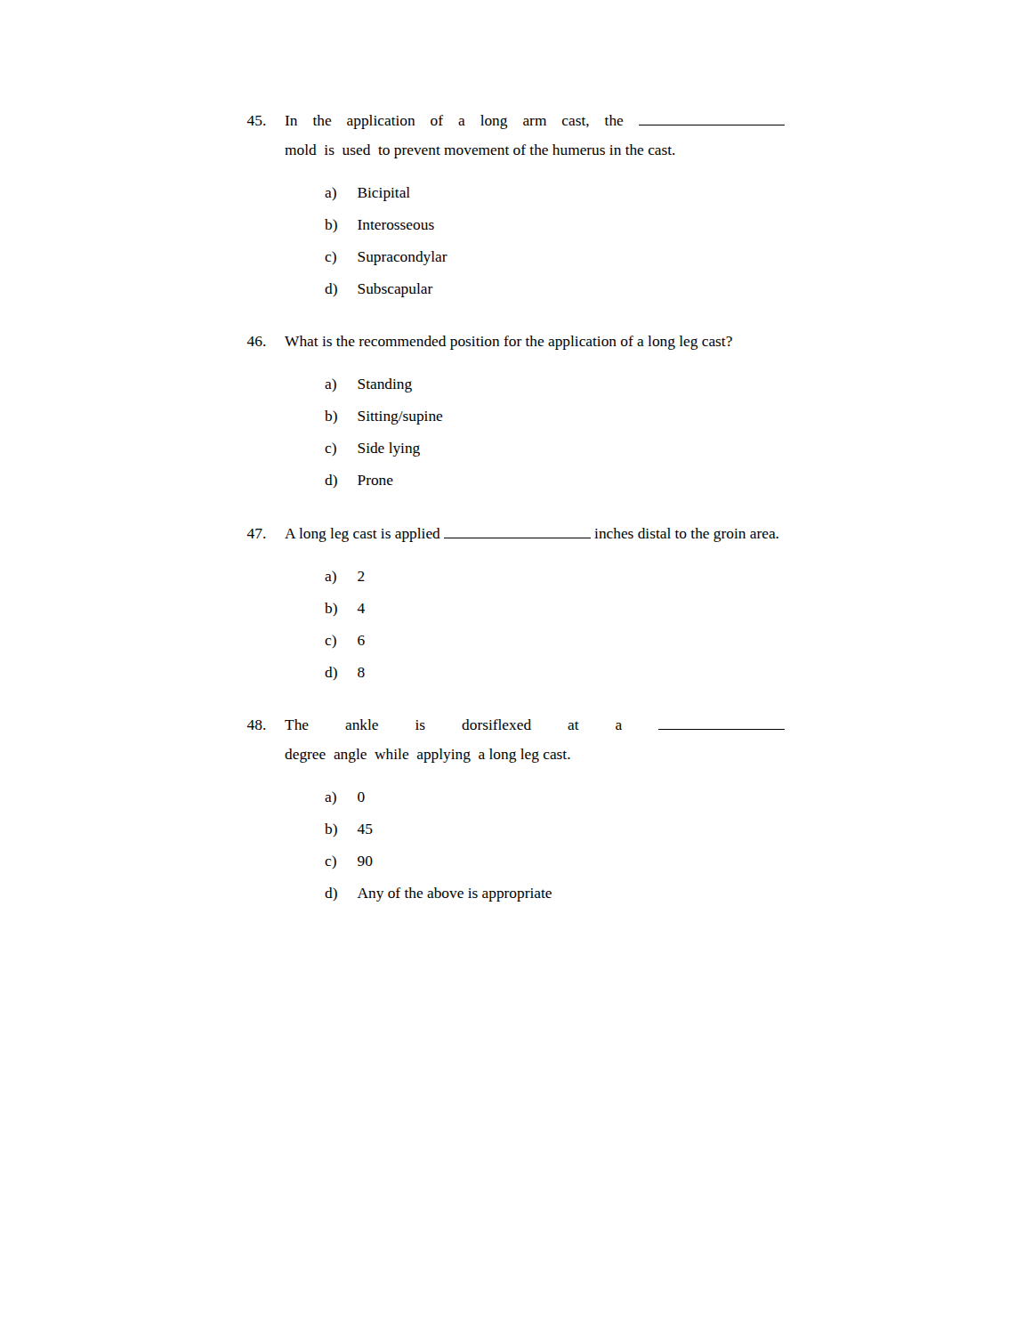In the application of a long arm cast, the mold is used to prevent movement of the humerus in the cast.
Bicipital
Interosseous
Supracondylar
Subscapular
What is the recommended position for the application of a long leg cast?
Standing
Sitting/supine
Side lying
Prone
A long leg cast is applied inches distal to the groin area.
2
4
6
8
The ankle is dorsiflexed at a degree angle while applying a long leg cast.
0
45
90
Any of the above is appropriate